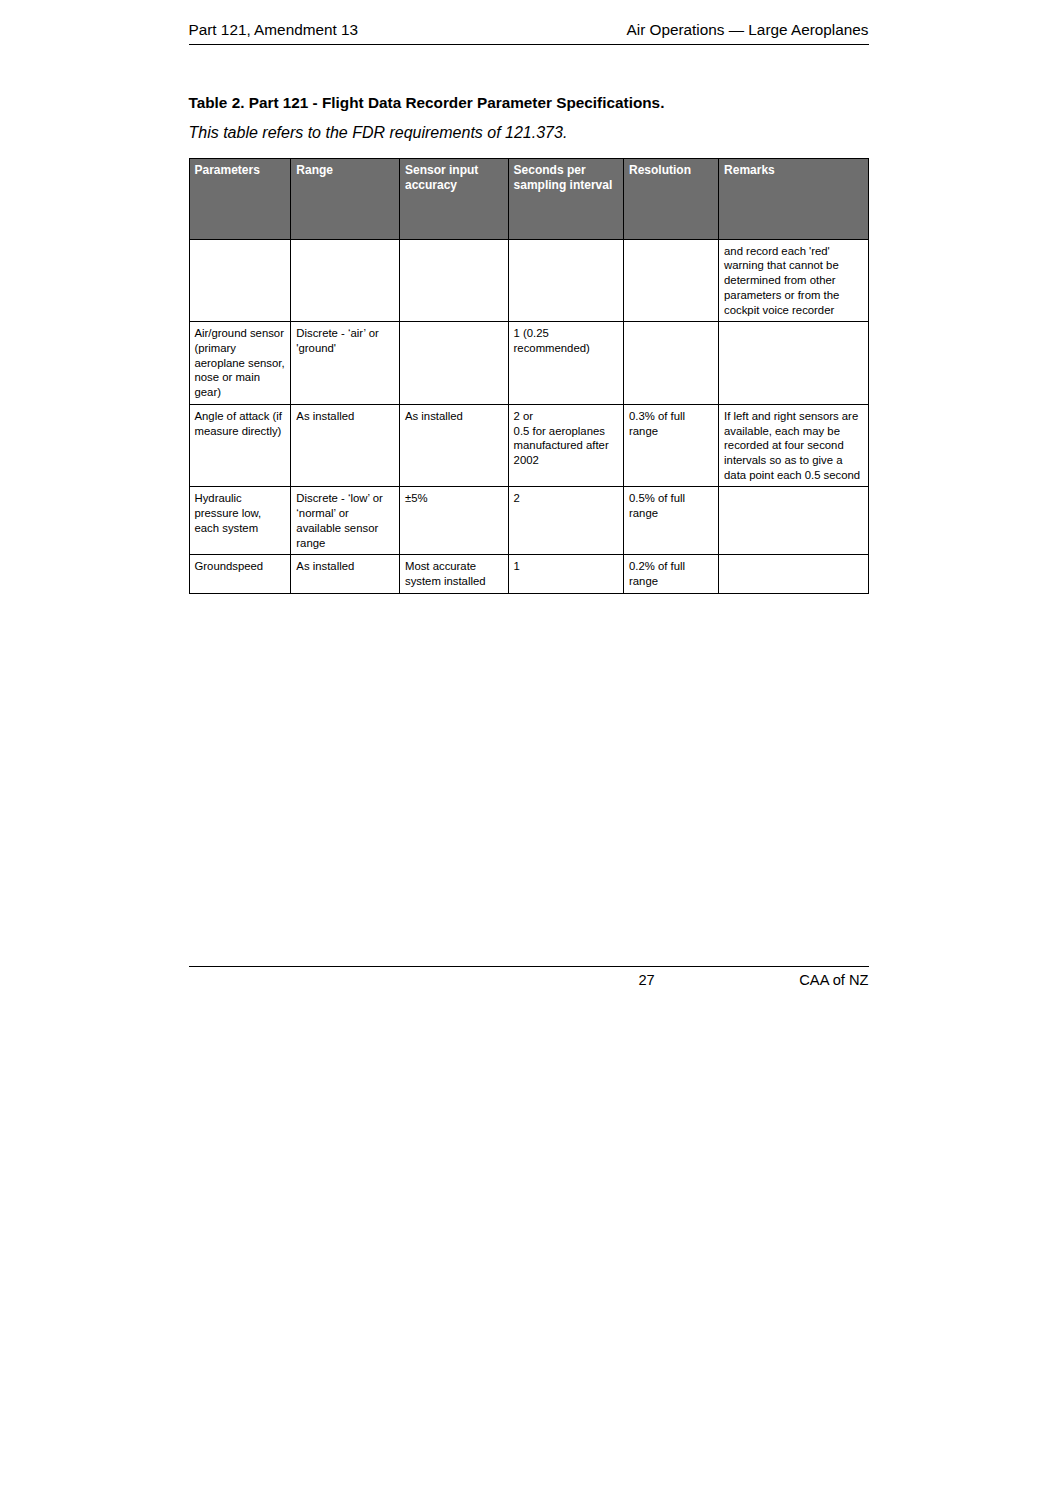Part 121, Amendment 13 Air Operations — Large Aeroplanes
Table 2. Part 121 - Flight Data Recorder Parameter Specifications.
This table refers to the FDR requirements of 121.373.
| Parameters | Range | Sensor input accuracy | Seconds per sampling interval | Resolution | Remarks |
| --- | --- | --- | --- | --- | --- |
| | | | | | and record each 'red' warning that cannot be determined from other parameters or from the cockpit voice recorder |
| Air/ground sensor (primary aeroplane sensor, nose or main gear) | Discrete - ‘air’ or 'ground' | | 1 (0.25 recommended) | | |
| Angle of attack (if measure directly) | As installed | As installed | 2 or 0.5 for aeroplanes manufactured after 2002 | 0.3% of full range | If left and right sensors are available, each may be recorded at four second intervals so as to give a data point each 0.5 second |
| Hydraulic pressure low, each system | Discrete - ‘low’ or ‘normal’ or available sensor range | ±5% | 2 | 0.5% of full range | |
| Groundspeed | As installed | Most accurate system installed | 1 | 0.2% of full range | |
27 CAA of NZ